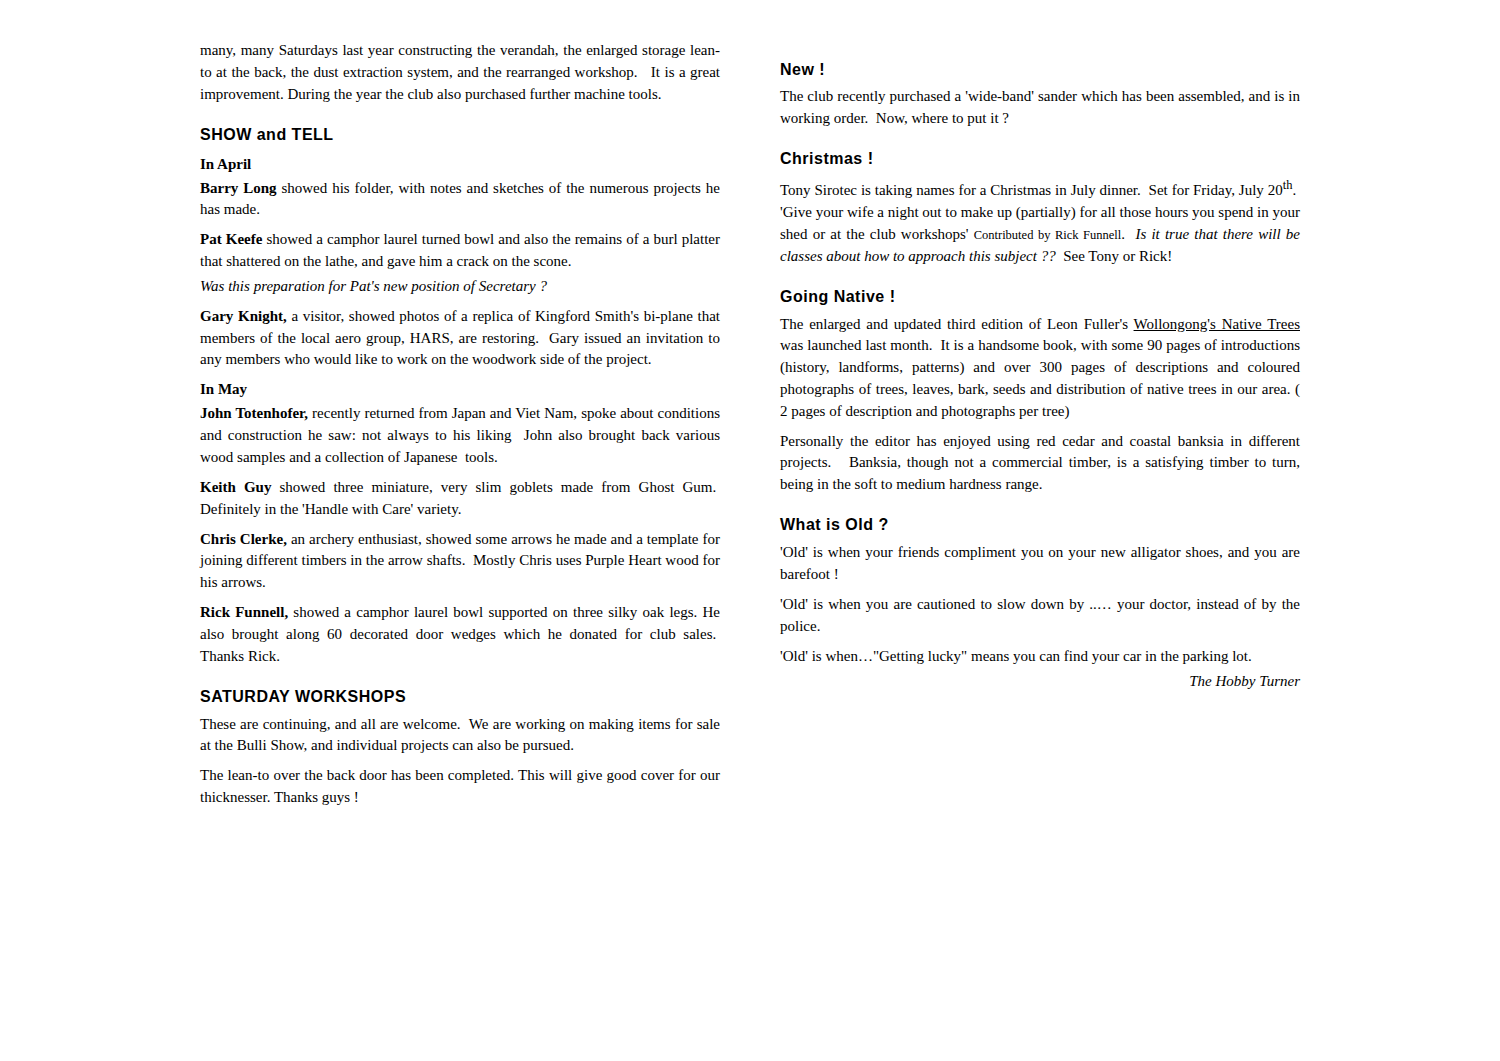many, many Saturdays last year constructing the verandah, the enlarged storage lean-to at the back, the dust extraction system, and the rearranged workshop. It is a great improvement. During the year the club also purchased further machine tools.
SHOW and TELL
In April
Barry Long showed his folder, with notes and sketches of the numerous projects he has made.
Pat Keefe showed a camphor laurel turned bowl and also the remains of a burl platter that shattered on the lathe, and gave him a crack on the scone.
Was this preparation for Pat's new position of Secretary ?
Gary Knight, a visitor, showed photos of a replica of Kingford Smith's bi-plane that members of the local aero group, HARS, are restoring. Gary issued an invitation to any members who would like to work on the woodwork side of the project.
In May
John Totenhofer, recently returned from Japan and Viet Nam, spoke about conditions and construction he saw: not always to his liking John also brought back various wood samples and a collection of Japanese tools.
Keith Guy showed three miniature, very slim goblets made from Ghost Gum. Definitely in the 'Handle with Care' variety.
Chris Clerke, an archery enthusiast, showed some arrows he made and a template for joining different timbers in the arrow shafts. Mostly Chris uses Purple Heart wood for his arrows.
Rick Funnell, showed a camphor laurel bowl supported on three silky oak legs. He also brought along 60 decorated door wedges which he donated for club sales. Thanks Rick.
SATURDAY WORKSHOPS
These are continuing, and all are welcome. We are working on making items for sale at the Bulli Show, and individual projects can also be pursued.
The lean-to over the back door has been completed. This will give good cover for our thicknesser. Thanks guys !
New !
The club recently purchased a 'wide-band' sander which has been assembled, and is in working order. Now, where to put it ?
Christmas !
Tony Sirotec is taking names for a Christmas in July dinner. Set for Friday, July 20th. 'Give your wife a night out to make up (partially) for all those hours you spend in your shed or at the club workshops' Contributed by Rick Funnell. Is it true that there will be classes about how to approach this subject ?? See Tony or Rick!
Going Native !
The enlarged and updated third edition of Leon Fuller's Wollongong's Native Trees was launched last month. It is a handsome book, with some 90 pages of introductions (history, landforms, patterns) and over 300 pages of descriptions and coloured photographs of trees, leaves, bark, seeds and distribution of native trees in our area. ( 2 pages of description and photographs per tree)
Personally the editor has enjoyed using red cedar and coastal banksia in different projects. Banksia, though not a commercial timber, is a satisfying timber to turn, being in the soft to medium hardness range.
What is Old ?
'Old' is when your friends compliment you on your new alligator shoes, and you are barefoot !
'Old' is when you are cautioned to slow down by ..… your doctor, instead of by the police.
'Old' is when…"Getting lucky" means you can find your car in the parking lot.
The Hobby Turner